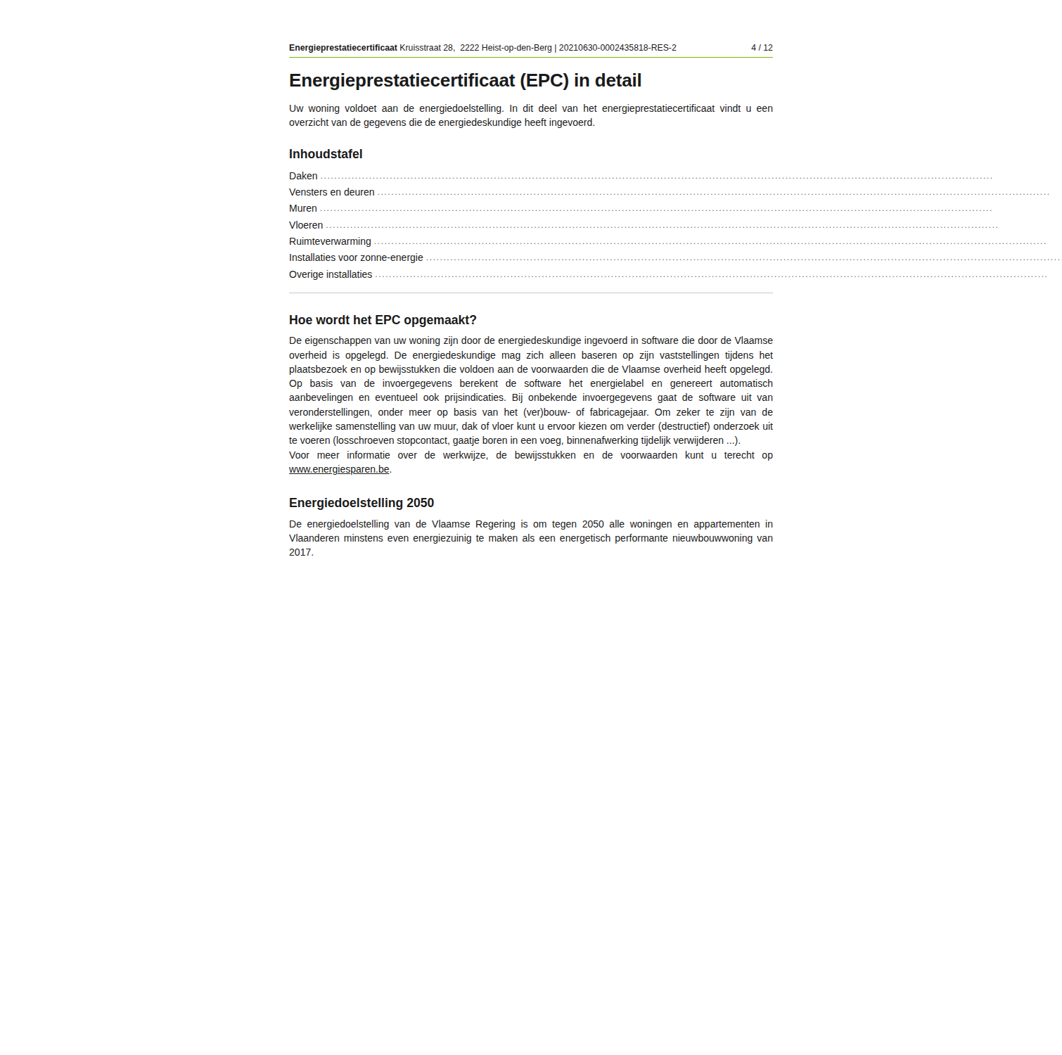Energieprestatiecertificaat Kruisstraat 28, 2222 Heist-op-den-Berg | 20210630-0002435818-RES-2
4 / 12
Energieprestatiecertificaat (EPC) in detail
Uw woning voldoet aan de energiedoelstelling. In dit deel van het energieprestatiecertificaat vindt u een overzicht van de gegevens die de energiedeskundige heeft ingevoerd.
Inhoudstafel
| Daken .................................................................................................................................................................................................. | 6 |
| Vensters en deuren .................................................................................................................................................................................................. | 7 |
| Muren .................................................................................................................................................................................................. | 8 |
| Vloeren .................................................................................................................................................................................................. | 9 |
| Ruimteverwarming .................................................................................................................................................................................................. | 10 |
| Installaties voor zonne-energie .................................................................................................................................................................................................. | 11 |
| Overige installaties .................................................................................................................................................................................................. | 12 |
Hoe wordt het EPC opgemaakt?
De eigenschappen van uw woning zijn door de energiedeskundige ingevoerd in software die door de Vlaamse overheid is opgelegd. De energiedeskundige mag zich alleen baseren op zijn vaststellingen tijdens het plaatsbezoek en op bewijsstukken die voldoen aan de voorwaarden die de Vlaamse overheid heeft opgelegd. Op basis van de invoergegevens berekent de software het energielabel en genereert automatisch aanbevelingen en eventueel ook prijsindicaties. Bij onbekende invoergegevens gaat de software uit van veronderstellingen, onder meer op basis van het (ver)bouw- of fabricagejaar. Om zeker te zijn van de werkelijke samenstelling van uw muur, dak of vloer kunt u ervoor kiezen om verder (destructief) onderzoek uit te voeren (losschroeven stopcontact, gaatje boren in een voeg, binnenafwerking tijdelijk verwijderen ...).
Voor meer informatie over de werkwijze, de bewijsstukken en de voorwaarden kunt u terecht op www.energiesparen.be.
Energiedoelstelling 2050
De energiedoelstelling van de Vlaamse Regering is om tegen 2050 alle woningen en appartementen in Vlaanderen minstens even energiezuinig te maken als een energetisch performante nieuwbouwwoning van 2017.